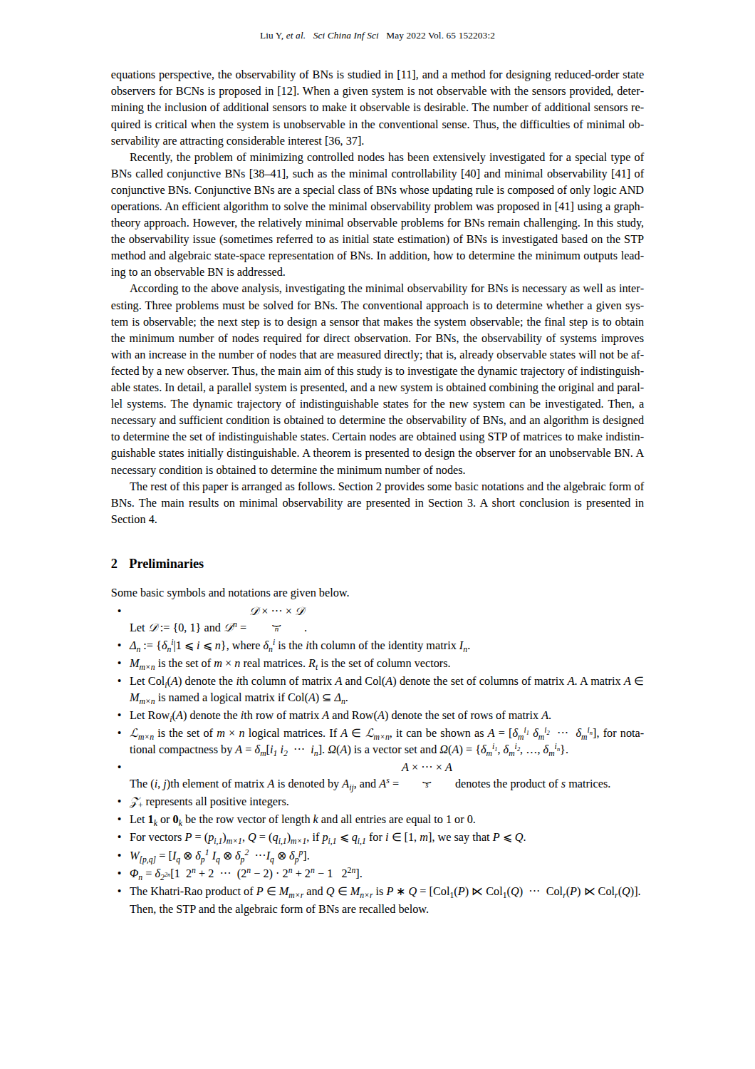Liu Y, et al. Sci China Inf Sci May 2022 Vol. 65 152203:2
equations perspective, the observability of BNs is studied in [11], and a method for designing reduced-order state observers for BCNs is proposed in [12]. When a given system is not observable with the sensors provided, determining the inclusion of additional sensors to make it observable is desirable. The number of additional sensors required is critical when the system is unobservable in the conventional sense. Thus, the difficulties of minimal observability are attracting considerable interest [36, 37].
Recently, the problem of minimizing controlled nodes has been extensively investigated for a special type of BNs called conjunctive BNs [38–41], such as the minimal controllability [40] and minimal observability [41] of conjunctive BNs. Conjunctive BNs are a special class of BNs whose updating rule is composed of only logic AND operations. An efficient algorithm to solve the minimal observability problem was proposed in [41] using a graph-theory approach. However, the relatively minimal observable problems for BNs remain challenging. In this study, the observability issue (sometimes referred to as initial state estimation) of BNs is investigated based on the STP method and algebraic state-space representation of BNs. In addition, how to determine the minimum outputs leading to an observable BN is addressed.
According to the above analysis, investigating the minimal observability for BNs is necessary as well as interesting. Three problems must be solved for BNs. The conventional approach is to determine whether a given system is observable; the next step is to design a sensor that makes the system observable; the final step is to obtain the minimum number of nodes required for direct observation. For BNs, the observability of systems improves with an increase in the number of nodes that are measured directly; that is, already observable states will not be affected by a new observer. Thus, the main aim of this study is to investigate the dynamic trajectory of indistinguishable states. In detail, a parallel system is presented, and a new system is obtained combining the original and parallel systems. The dynamic trajectory of indistinguishable states for the new system can be investigated. Then, a necessary and sufficient condition is obtained to determine the observability of BNs, and an algorithm is designed to determine the set of indistinguishable states. Certain nodes are obtained using STP of matrices to make indistinguishable states initially distinguishable. A theorem is presented to design the observer for an unobservable BN. A necessary condition is obtained to determine the minimum number of nodes.
The rest of this paper is arranged as follows. Section 2 provides some basic notations and the algebraic form of BNs. The main results on minimal observability are presented in Section 3. A short conclusion is presented in Section 4.
2 Preliminaries
Some basic symbols and notations are given below.
Let 𝒟 := {0, 1} and 𝒟n = 𝒟 × ··· × 𝒟⏟n.
Δn := {δni|1 ⩽ i ⩽ n}, where δni is the ith column of the identity matrix In.
Mm×n is the set of m × n real matrices. Rt is the set of column vectors.
Let Coli(A) denote the ith column of matrix A and Col(A) denote the set of columns of matrix A. A matrix A ∈ Mm×n is named a logical matrix if Col(A) ⊆ Δn.
Let Rowi(A) denote the ith row of matrix A and Row(A) denote the set of rows of matrix A.
ℒm×n is the set of m × n logical matrices. If A ∈ ℒm×n, it can be shown as A = [δmi1 δmi2 ··· δmin], for notational compactness by A = δm[i1 i2 ··· in]. Ω(A) is a vector set and Ω(A) = {δmi1, δmi2, …, δmin}.
The (i, j)th element of matrix A is denoted by Aij, and As = A × ··· × A⏟s denotes the product of s matrices.
𝒵+ represents all positive integers.
Let 1k or 0k be the row vector of length k and all entries are equal to 1 or 0.
For vectors P = (pi,1)m×1, Q = (qi,1)m×1, if pi,1 ⩽ qi,1 for i ∈ [1, m], we say that P ⩽ Q.
W[p,q] = [Iq ⊗ δp1 Iq ⊗ δp2 ···Iq ⊗ δpp].
Φn = δ22n[1 2n + 2 ··· (2n − 2) · 2n + 2n − 1 22n].
The Khatri-Rao product of P ∈ Mm×r and Q ∈ Mn×r is P ∗ Q = [Col1(P) ⋉ Col1(Q) ··· Colr(P) ⋉ Colr(Q)].
Then, the STP and the algebraic form of BNs are recalled below.